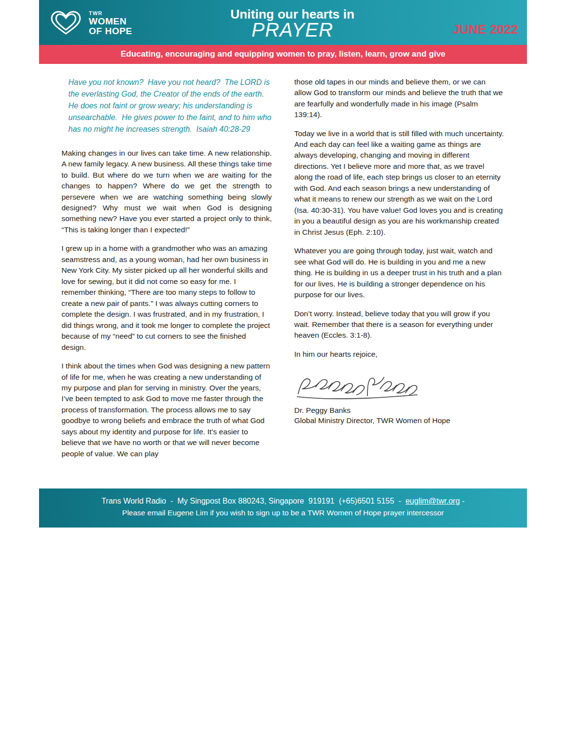TWR WOMEN
OF HOPE
Uniting our hearts in
PRAYER
JUNE 2022
Educating, encouraging and equipping women to pray, listen, learn, grow and give
Have you not known? Have you not heard? The LORD is the everlasting God, the Creator of the ends of the earth. He does not faint or grow weary; his understanding is unsearchable. He gives power to the faint, and to him who has no might he increases strength. Isaiah 40:28-29
Making changes in our lives can take time. A new relationship. A new family legacy. A new business. All these things take time to build. But where do we turn when we are waiting for the changes to happen? Where do we get the strength to persevere when we are watching something being slowly designed? Why must we wait when God is designing something new? Have you ever started a project only to think, “This is taking longer than I expected!”
I grew up in a home with a grandmother who was an amazing seamstress and, as a young woman, had her own business in New York City. My sister picked up all her wonderful skills and love for sewing, but it did not come so easy for me. I remember thinking, “There are too many steps to follow to create a new pair of pants.” I was always cutting corners to complete the design. I was frustrated, and in my frustration, I did things wrong, and it took me longer to complete the project because of my “need” to cut corners to see the finished design.
I think about the times when God was designing a new pattern of life for me, when he was creating a new understanding of my purpose and plan for serving in ministry. Over the years, I’ve been tempted to ask God to move me faster through the process of transformation. The process allows me to say goodbye to wrong beliefs and embrace the truth of what God says about my identity and purpose for life. It’s easier to believe that we have no worth or that we will never become people of value. We can play
those old tapes in our minds and believe them, or we can allow God to transform our minds and believe the truth that we are fearfully and wonderfully made in his image (Psalm 139:14).
Today we live in a world that is still filled with much uncertainty. And each day can feel like a waiting game as things are always developing, changing and moving in different directions. Yet I believe more and more that, as we travel along the road of life, each step brings us closer to an eternity with God. And each season brings a new understanding of what it means to renew our strength as we wait on the Lord (Isa. 40:30-31). You have value! God loves you and is creating in you a beautiful design as you are his workmanship created in Christ Jesus (Eph. 2:10).
Whatever you are going through today, just wait, watch and see what God will do. He is building in you and me a new thing. He is building in us a deeper trust in his truth and a plan for our lives. He is building a stronger dependence on his purpose for our lives.
Don’t worry. Instead, believe today that you will grow if you wait. Remember that there is a season for everything under heaven (Eccles. 3:1-8).
In him our hearts rejoice,
Dr. Peggy Banks
Global Ministry Director, TWR Women of Hope
Trans World Radio - My Singpost Box 880243, Singapore 919191 (+65)6501 5155 - euglim@twr.org -
Please email Eugene Lim if you wish to sign up to be a TWR Women of Hope prayer intercessor